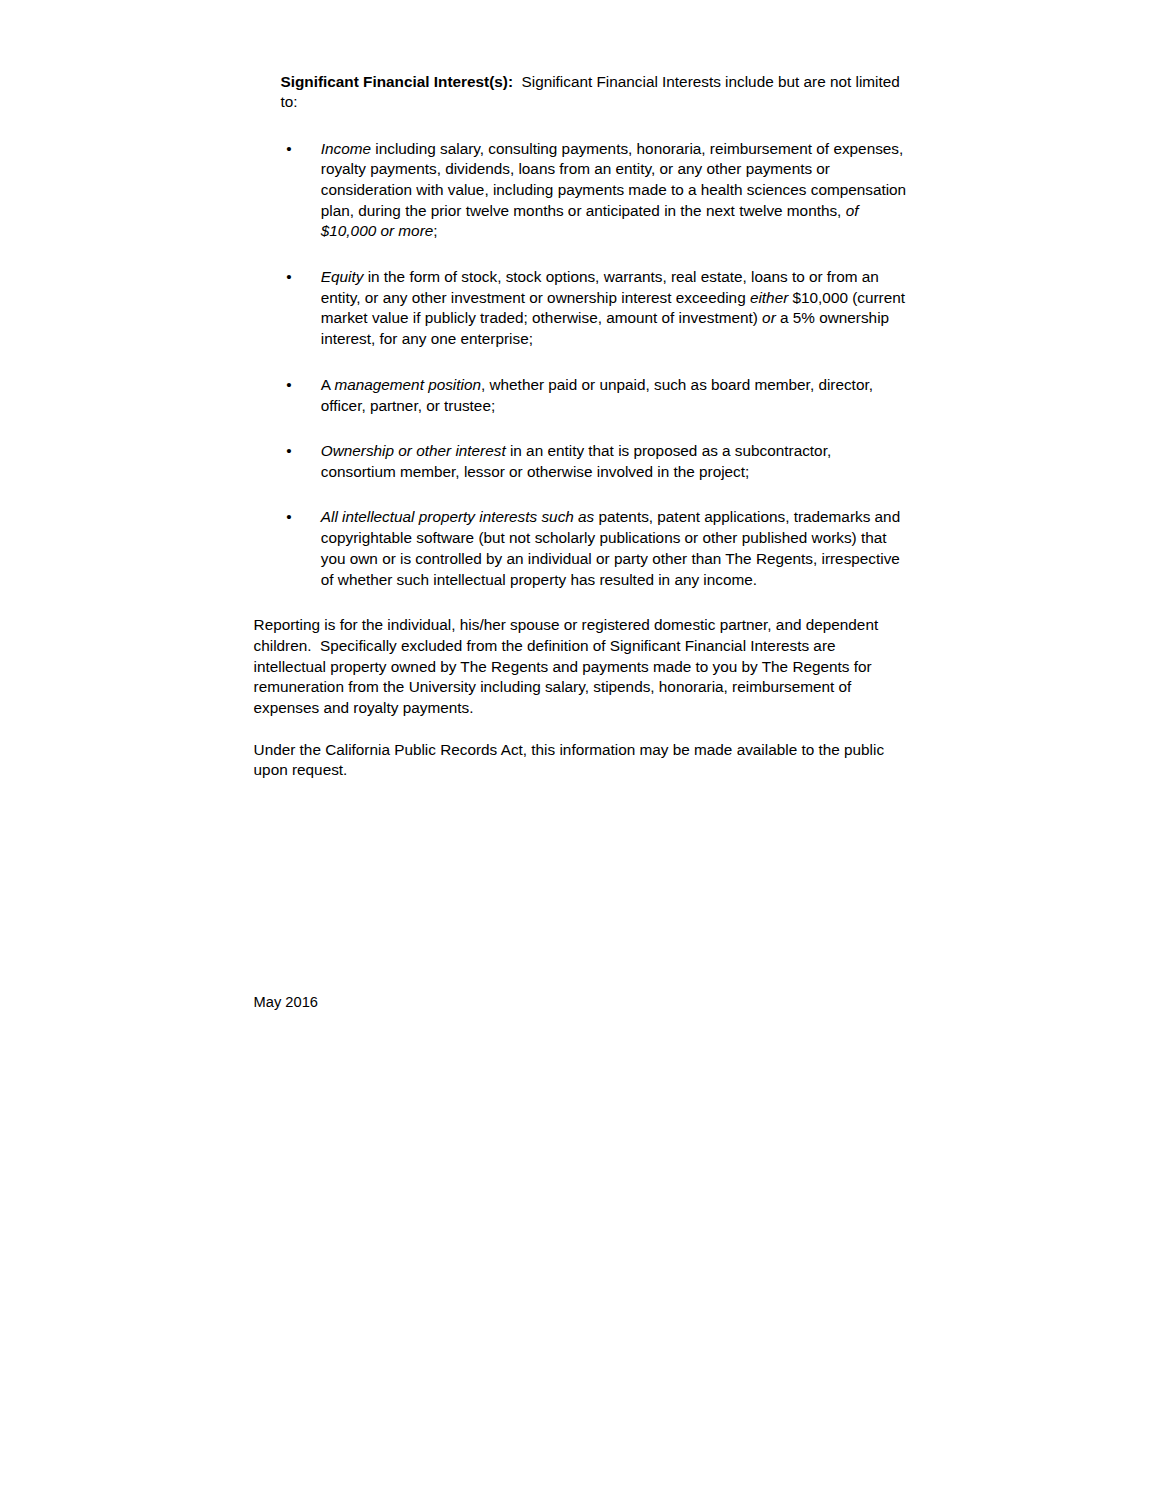Significant Financial Interest(s): Significant Financial Interests include but are not limited to:
Income including salary, consulting payments, honoraria, reimbursement of expenses, royalty payments, dividends, loans from an entity, or any other payments or consideration with value, including payments made to a health sciences compensation plan, during the prior twelve months or anticipated in the next twelve months, of $10,000 or more;
Equity in the form of stock, stock options, warrants, real estate, loans to or from an entity, or any other investment or ownership interest exceeding either $10,000 (current market value if publicly traded; otherwise, amount of investment) or a 5% ownership interest, for any one enterprise;
A management position, whether paid or unpaid, such as board member, director, officer, partner, or trustee;
Ownership or other interest in an entity that is proposed as a subcontractor, consortium member, lessor or otherwise involved in the project;
All intellectual property interests such as patents, patent applications, trademarks and copyrightable software (but not scholarly publications or other published works) that you own or is controlled by an individual or party other than The Regents, irrespective of whether such intellectual property has resulted in any income.
Reporting is for the individual, his/her spouse or registered domestic partner, and dependent children. Specifically excluded from the definition of Significant Financial Interests are intellectual property owned by The Regents and payments made to you by The Regents for remuneration from the University including salary, stipends, honoraria, reimbursement of expenses and royalty payments.
Under the California Public Records Act, this information may be made available to the public upon request.
May 2016